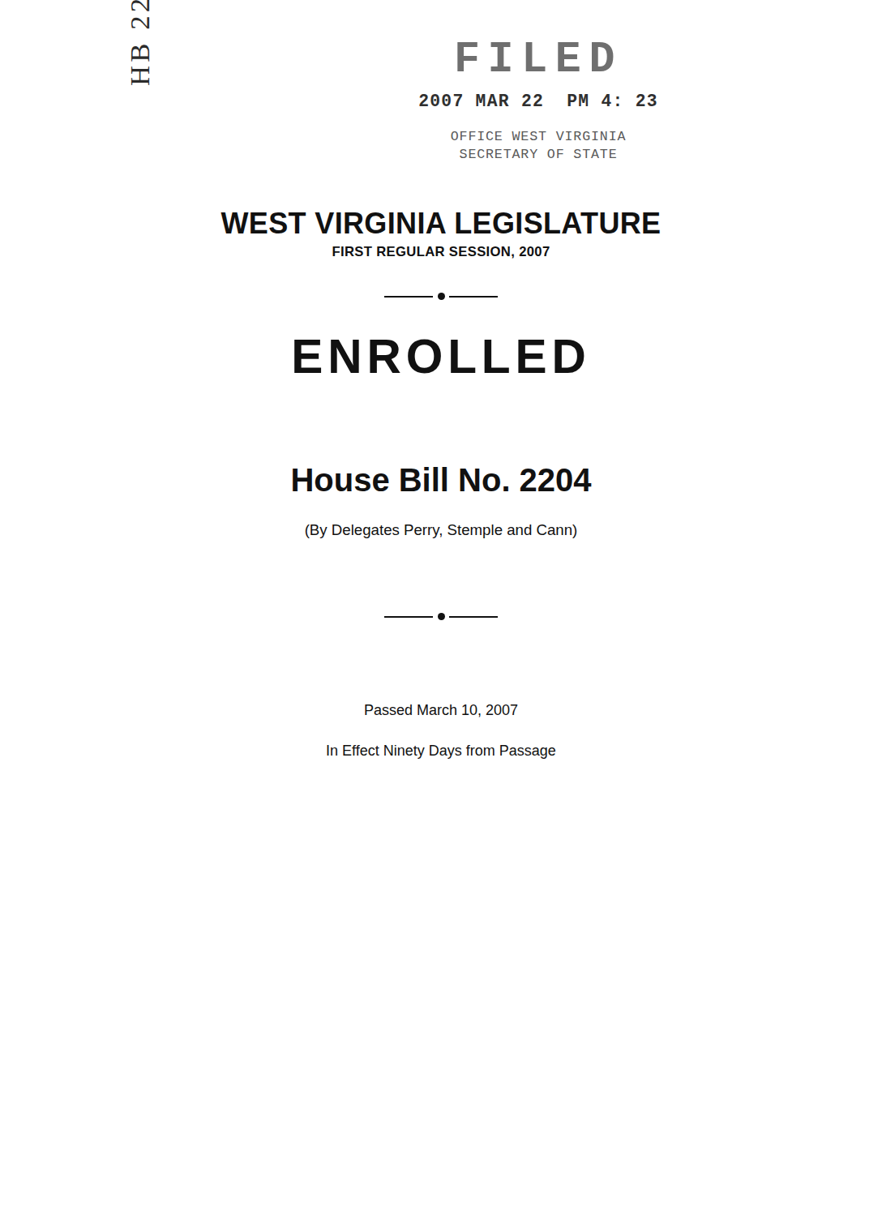HB 2204 s
FILED
2007 MAR 22 PM 4: 23
OFFICE WEST VIRGINIA
SECRETARY OF STATE
WEST VIRGINIA LEGISLATURE
FIRST REGULAR SESSION, 2007
ENROLLED
House Bill No. 2204
(By Delegates Perry, Stemple and Cann)
Passed March 10, 2007
In Effect Ninety Days from Passage